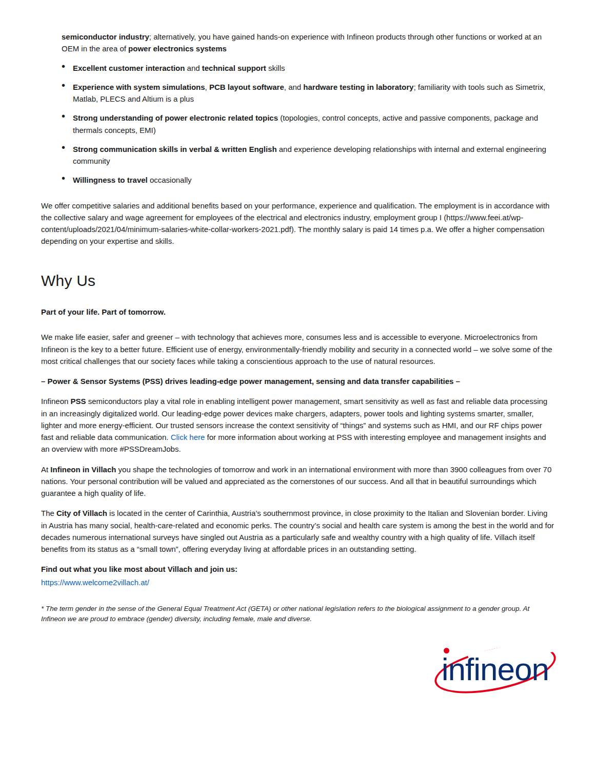semiconductor industry; alternatively, you have gained hands-on experience with Infineon products through other functions or worked at an OEM in the area of power electronics systems
Excellent customer interaction and technical support skills
Experience with system simulations, PCB layout software, and hardware testing in laboratory; familiarity with tools such as Simetrix, Matlab, PLECS and Altium is a plus
Strong understanding of power electronic related topics (topologies, control concepts, active and passive components, package and thermals concepts, EMI)
Strong communication skills in verbal & written English and experience developing relationships with internal and external engineering community
Willingness to travel occasionally
We offer competitive salaries and additional benefits based on your performance, experience and qualification. The employment is in accordance with the collective salary and wage agreement for employees of the electrical and electronics industry, employment group I (https://www.feei.at/wp-content/uploads/2021/04/minimum-salaries-white-collar-workers-2021.pdf). The monthly salary is paid 14 times p.a. We offer a higher compensation depending on your expertise and skills.
Why Us
Part of your life. Part of tomorrow.
We make life easier, safer and greener – with technology that achieves more, consumes less and is accessible to everyone. Microelectronics from Infineon is the key to a better future. Efficient use of energy, environmentally-friendly mobility and security in a connected world – we solve some of the most critical challenges that our society faces while taking a conscientious approach to the use of natural resources.
– Power & Sensor Systems (PSS) drives leading-edge power management, sensing and data transfer capabilities –
Infineon PSS semiconductors play a vital role in enabling intelligent power management, smart sensitivity as well as fast and reliable data processing in an increasingly digitalized world. Our leading-edge power devices make chargers, adapters, power tools and lighting systems smarter, smaller, lighter and more energy-efficient. Our trusted sensors increase the context sensitivity of “things” and systems such as HMI, and our RF chips power fast and reliable data communication. Click here for more information about working at PSS with interesting employee and management insights and an overview with more #PSSDreamJobs.
At Infineon in Villach you shape the technologies of tomorrow and work in an international environment with more than 3900 colleagues from over 70 nations. Your personal contribution will be valued and appreciated as the cornerstones of our success. And all that in beautiful surroundings which guarantee a high quality of life.
The City of Villach is located in the center of Carinthia, Austria’s southernmost province, in close proximity to the Italian and Slovenian border. Living in Austria has many social, health-care-related and economic perks. The country’s social and health care system is among the best in the world and for decades numerous international surveys have singled out Austria as a particularly safe and wealthy country with a high quality of life. Villach itself benefits from its status as a “small town”, offering everyday living at affordable prices in an outstanding setting.
Find out what you like most about Villach and join us:
https://www.welcome2villach.at/
* The term gender in the sense of the General Equal Treatment Act (GETA) or other national legislation refers to the biological assignment to a gender group. At Infineon we are proud to embrace (gender) diversity, including female, male and diverse.
infineon